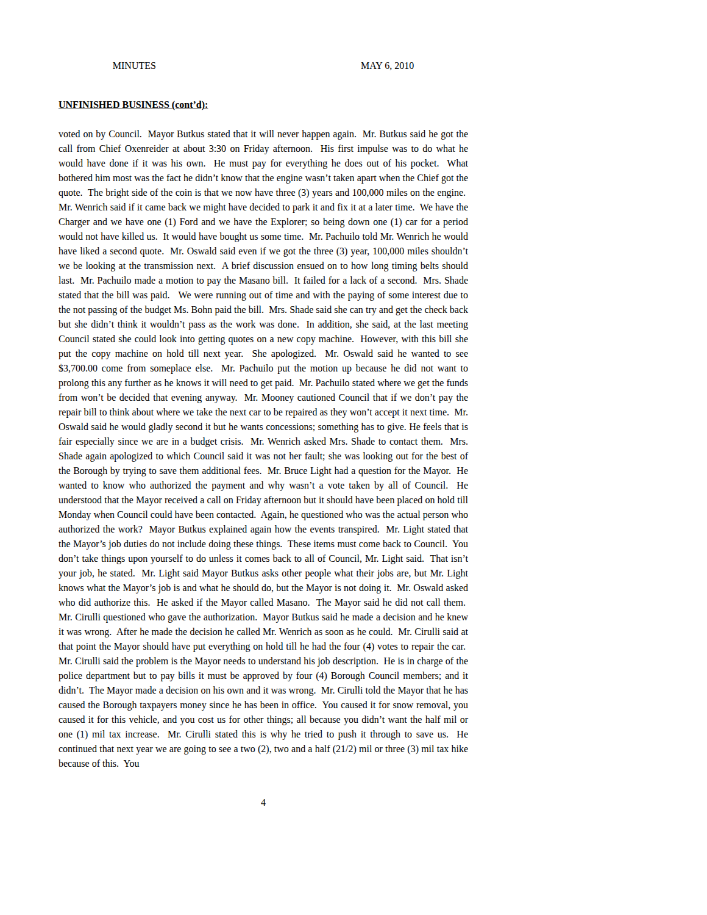MINUTES MAY 6, 2010
UNFINISHED BUSINESS (cont’d):
voted on by Council. Mayor Butkus stated that it will never happen again. Mr. Butkus said he got the call from Chief Oxenreider at about 3:30 on Friday afternoon. His first impulse was to do what he would have done if it was his own. He must pay for everything he does out of his pocket. What bothered him most was the fact he didn’t know that the engine wasn’t taken apart when the Chief got the quote. The bright side of the coin is that we now have three (3) years and 100,000 miles on the engine. Mr. Wenrich said if it came back we might have decided to park it and fix it at a later time. We have the Charger and we have one (1) Ford and we have the Explorer; so being down one (1) car for a period would not have killed us. It would have bought us some time. Mr. Pachuilo told Mr. Wenrich he would have liked a second quote. Mr. Oswald said even if we got the three (3) year, 100,000 miles shouldn’t we be looking at the transmission next. A brief discussion ensued on to how long timing belts should last. Mr. Pachuilo made a motion to pay the Masano bill. It failed for a lack of a second. Mrs. Shade stated that the bill was paid. We were running out of time and with the paying of some interest due to the not passing of the budget Ms. Bohn paid the bill. Mrs. Shade said she can try and get the check back but she didn’t think it wouldn’t pass as the work was done. In addition, she said, at the last meeting Council stated she could look into getting quotes on a new copy machine. However, with this bill she put the copy machine on hold till next year. She apologized. Mr. Oswald said he wanted to see $3,700.00 come from someplace else. Mr. Pachuilo put the motion up because he did not want to prolong this any further as he knows it will need to get paid. Mr. Pachuilo stated where we get the funds from won’t be decided that evening anyway. Mr. Mooney cautioned Council that if we don’t pay the repair bill to think about where we take the next car to be repaired as they won’t accept it next time. Mr. Oswald said he would gladly second it but he wants concessions; something has to give. He feels that is fair especially since we are in a budget crisis. Mr. Wenrich asked Mrs. Shade to contact them. Mrs. Shade again apologized to which Council said it was not her fault; she was looking out for the best of the Borough by trying to save them additional fees. Mr. Bruce Light had a question for the Mayor. He wanted to know who authorized the payment and why wasn’t a vote taken by all of Council. He understood that the Mayor received a call on Friday afternoon but it should have been placed on hold till Monday when Council could have been contacted. Again, he questioned who was the actual person who authorized the work? Mayor Butkus explained again how the events transpired. Mr. Light stated that the Mayor’s job duties do not include doing these things. These items must come back to Council. You don’t take things upon yourself to do unless it comes back to all of Council, Mr. Light said. That isn’t your job, he stated. Mr. Light said Mayor Butkus asks other people what their jobs are, but Mr. Light knows what the Mayor’s job is and what he should do, but the Mayor is not doing it. Mr. Oswald asked who did authorize this. He asked if the Mayor called Masano. The Mayor said he did not call them. Mr. Cirulli questioned who gave the authorization. Mayor Butkus said he made a decision and he knew it was wrong. After he made the decision he called Mr. Wenrich as soon as he could. Mr. Cirulli said at that point the Mayor should have put everything on hold till he had the four (4) votes to repair the car. Mr. Cirulli said the problem is the Mayor needs to understand his job description. He is in charge of the police department but to pay bills it must be approved by four (4) Borough Council members; and it didn’t. The Mayor made a decision on his own and it was wrong. Mr. Cirulli told the Mayor that he has caused the Borough taxpayers money since he has been in office. You caused it for snow removal, you caused it for this vehicle, and you cost us for other things; all because you didn’t want the half mil or one (1) mil tax increase. Mr. Cirulli stated this is why he tried to push it through to save us. He continued that next year we are going to see a two (2), two and a half (21/2) mil or three (3) mil tax hike because of this. You
4